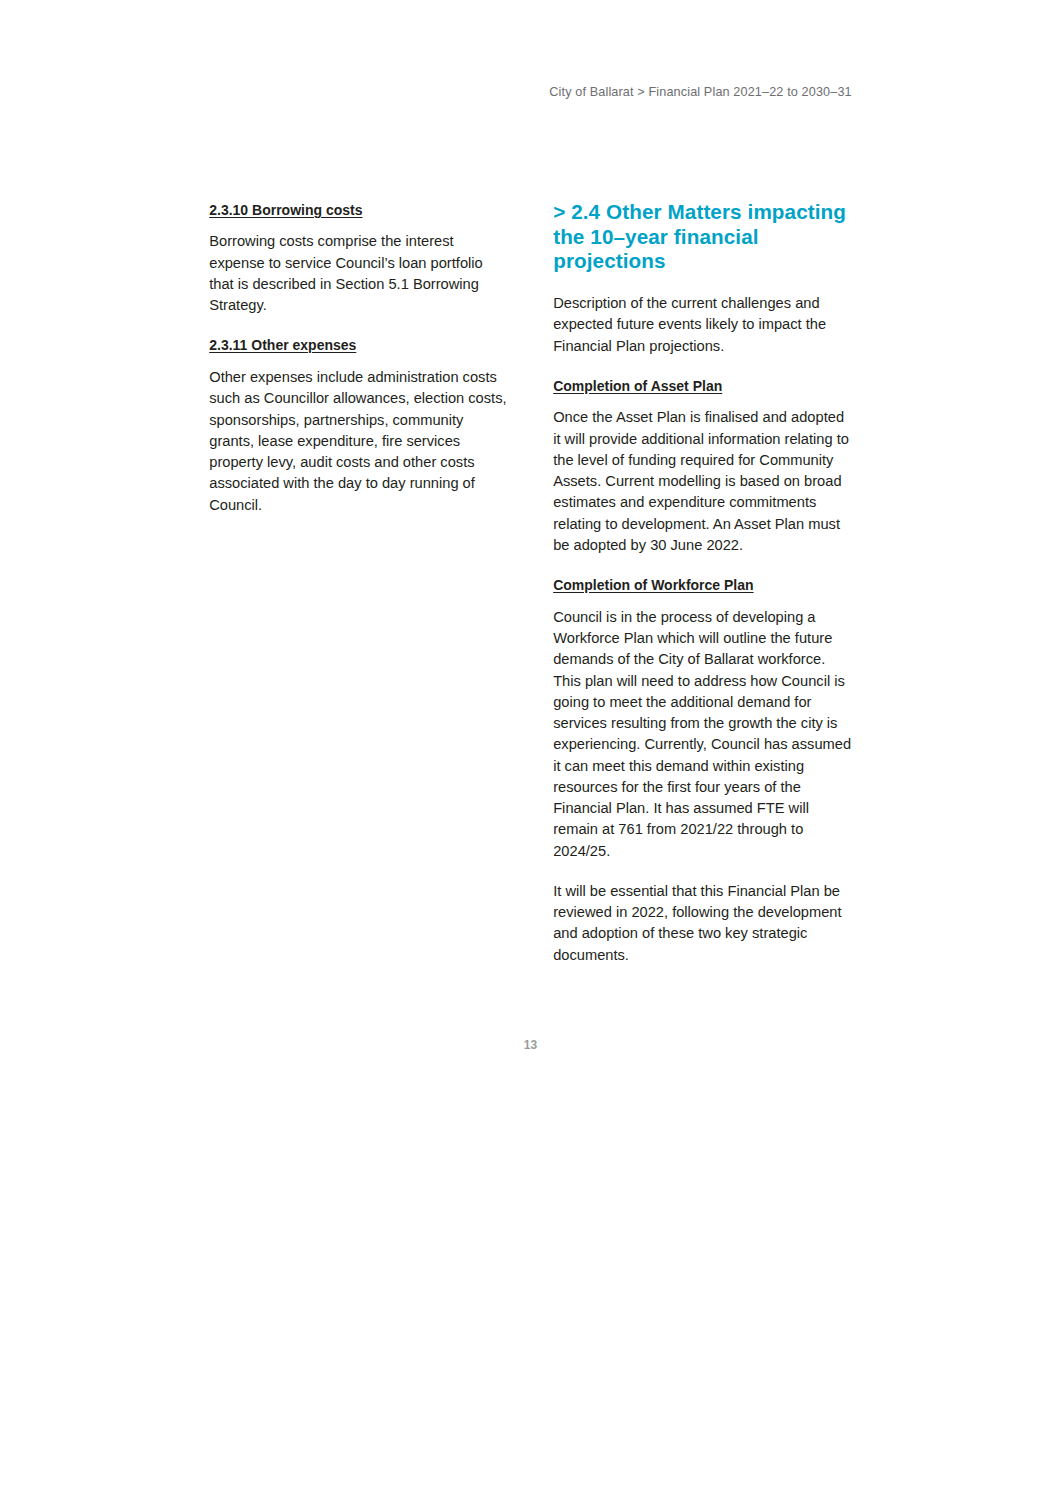City of Ballarat > Financial Plan 2021–22 to 2030–31
2.3.10 Borrowing costs
Borrowing costs comprise the interest expense to service Council’s loan portfolio that is described in Section 5.1 Borrowing Strategy.
2.3.11 Other expenses
Other expenses include administration costs such as Councillor allowances, election costs, sponsorships, partnerships, community grants, lease expenditure, fire services property levy, audit costs and other costs associated with the day to day running of Council.
> 2.4 Other Matters impacting the 10–year financial projections
Description of the current challenges and expected future events likely to impact the Financial Plan projections.
Completion of Asset Plan
Once the Asset Plan is finalised and adopted it will provide additional information relating to the level of funding required for Community Assets. Current modelling is based on broad estimates and expenditure commitments relating to development. An Asset Plan must be adopted by 30 June 2022.
Completion of Workforce Plan
Council is in the process of developing a Workforce Plan which will outline the future demands of the City of Ballarat workforce. This plan will need to address how Council is going to meet the additional demand for services resulting from the growth the city is experiencing. Currently, Council has assumed it can meet this demand within existing resources for the first four years of the Financial Plan. It has assumed FTE will remain at 761 from 2021/22 through to 2024/25.
It will be essential that this Financial Plan be reviewed in 2022, following the development and adoption of these two key strategic documents.
13